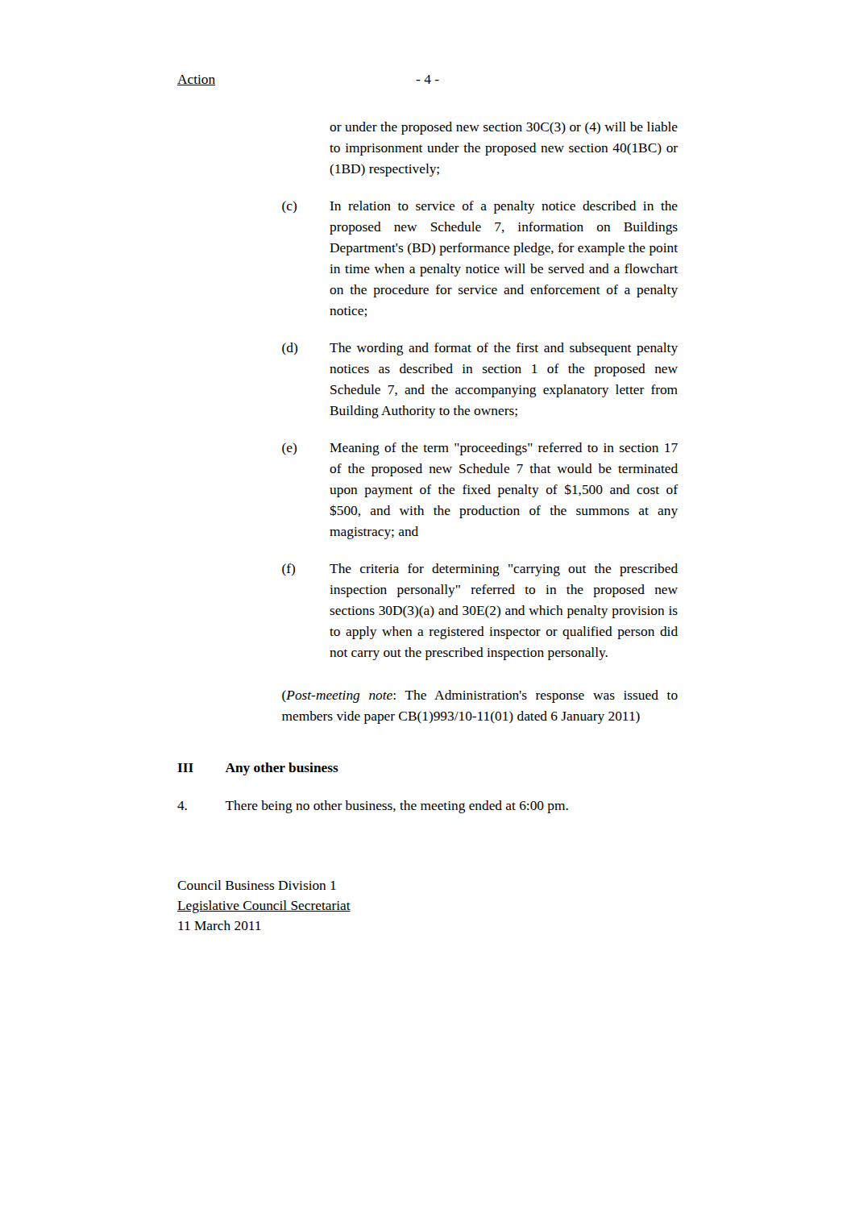Action
- 4 -
or under the proposed new section 30C(3) or (4) will be liable to imprisonment under the proposed new section 40(1BC) or (1BD) respectively;
(c)
In relation to service of a penalty notice described in the proposed new Schedule 7, information on Buildings Department's (BD) performance pledge, for example the point in time when a penalty notice will be served and a flowchart on the procedure for service and enforcement of a penalty notice;
(d)
The wording and format of the first and subsequent penalty notices as described in section 1 of the proposed new Schedule 7, and the accompanying explanatory letter from Building Authority to the owners;
(e)
Meaning of the term "proceedings" referred to in section 17 of the proposed new Schedule 7 that would be terminated upon payment of the fixed penalty of $1,500 and cost of $500, and with the production of the summons at any magistracy; and
(f)
The criteria for determining "carrying out the prescribed inspection personally" referred to in the proposed new sections 30D(3)(a) and 30E(2) and which penalty provision is to apply when a registered inspector or qualified person did not carry out the prescribed inspection personally.
(Post-meeting note: The Administration's response was issued to members vide paper CB(1)993/10-11(01) dated 6 January 2011)
III
Any other business
4.
There being no other business, the meeting ended at 6:00 pm.
Council Business Division 1
Legislative Council Secretariat
11 March 2011